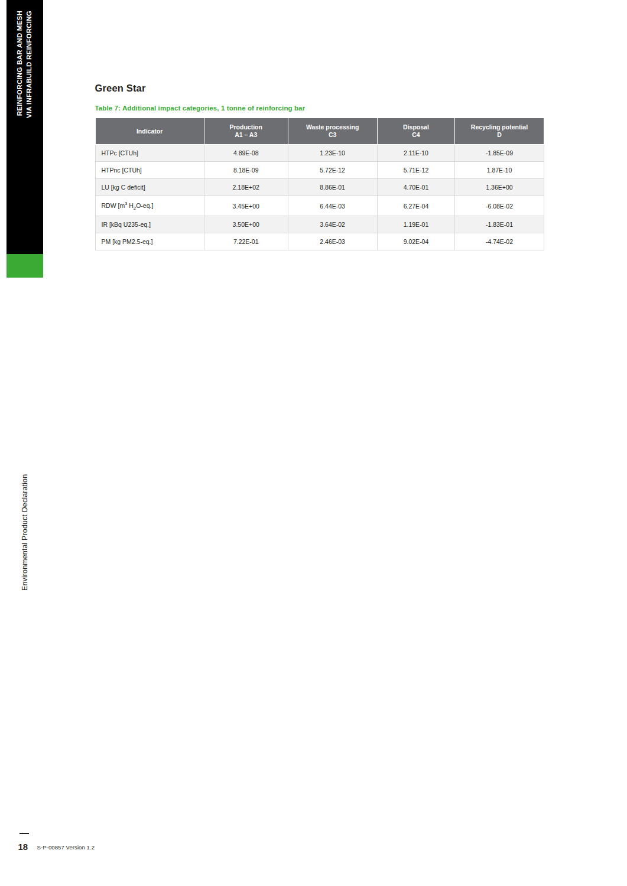REINFORCING BAR AND MESH
VIA INFRABUILD REINFORCING
Environmental Product Declaration
Green Star
Table 7: Additional impact categories, 1 tonne of reinforcing bar
| Indicator | Production A1 – A3 | Waste processing C3 | Disposal C4 | Recycling potential D |
| --- | --- | --- | --- | --- |
| HTPc [CTUh] | 4.89E-08 | 1.23E-10 | 2.11E-10 | -1.85E-09 |
| HTPnc [CTUh] | 8.18E-09 | 5.72E-12 | 5.71E-12 | 1.87E-10 |
| LU [kg C deficit] | 2.18E+02 | 8.86E-01 | 4.70E-01 | 1.36E+00 |
| RDW [m 3 H 2 O-eq.] | 3.45E+00 | 6.44E-03 | 6.27E-04 | -6.08E-02 |
| IR [kBq U235-eq.] | 3.50E+00 | 3.64E-02 | 1.19E-01 | -1.83E-01 |
| PM [kg PM2.5-eq.] | 7.22E-01 | 2.46E-03 | 9.02E-04 | -4.74E-02 |
18
S-P-00857 Version 1.2